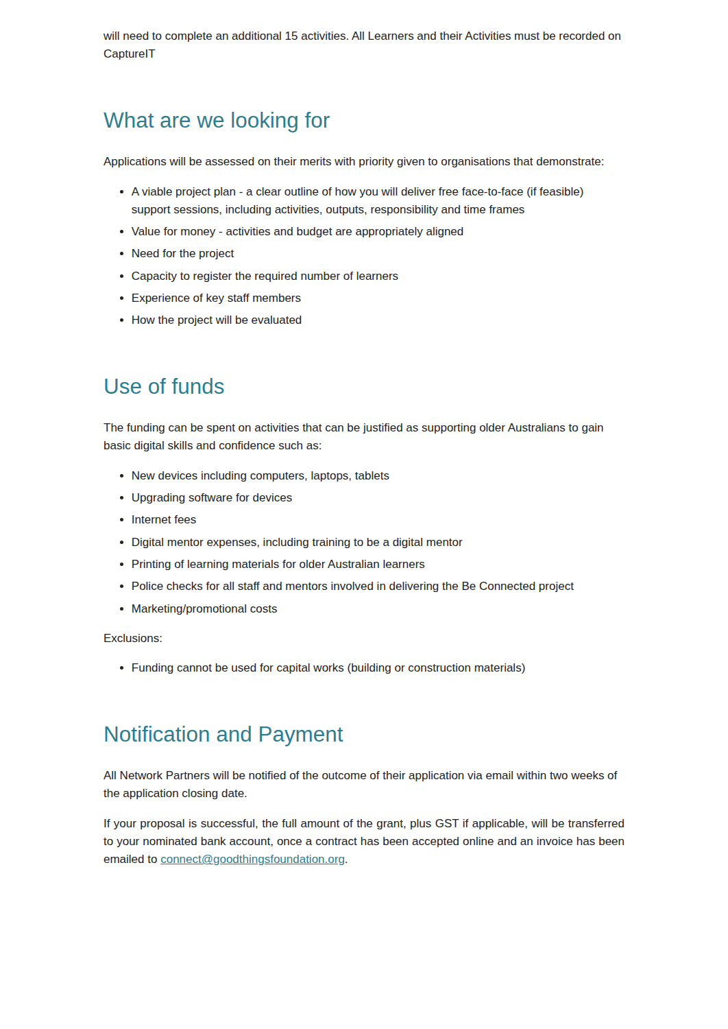will need to complete an additional 15 activities. All Learners and their Activities must be recorded on CaptureIT
What are we looking for
Applications will be assessed on their merits with priority given to organisations that demonstrate:
A viable project plan - a clear outline of how you will deliver free face-to-face (if feasible) support sessions, including activities, outputs, responsibility and time frames
Value for money - activities and budget are appropriately aligned
Need for the project
Capacity to register the required number of learners
Experience of key staff members
How the project will be evaluated
Use of funds
The funding can be spent on activities that can be justified as supporting older Australians to gain basic digital skills and confidence such as:
New devices including computers, laptops, tablets
Upgrading software for devices
Internet fees
Digital mentor expenses, including training to be a digital mentor
Printing of learning materials for older Australian learners
Police checks for all staff and mentors involved in delivering the Be Connected project
Marketing/promotional costs
Exclusions:
Funding cannot be used for capital works (building or construction materials)
Notification and Payment
All Network Partners will be notified of the outcome of their application via email within two weeks of the application closing date.
If your proposal is successful, the full amount of the grant, plus GST if applicable, will be transferred to your nominated bank account, once a contract has been accepted online and an invoice has been emailed to connect@goodthingsfoundation.org.